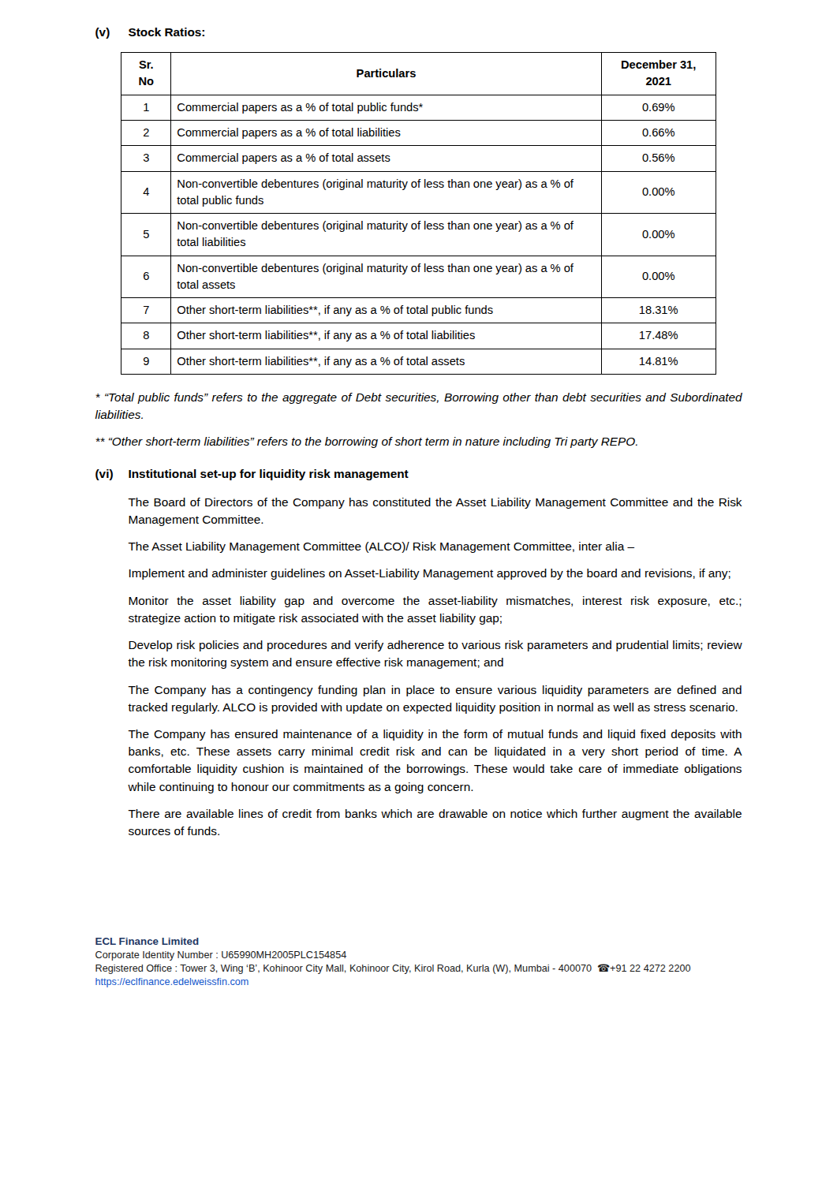(v) Stock Ratios:
| Sr. No | Particulars | December 31, 2021 |
| --- | --- | --- |
| 1 | Commercial papers as a % of total public funds* | 0.69% |
| 2 | Commercial papers as a % of total liabilities | 0.66% |
| 3 | Commercial papers as a % of total assets | 0.56% |
| 4 | Non-convertible debentures (original maturity of less than one year) as a % of total public funds | 0.00% |
| 5 | Non-convertible debentures (original maturity of less than one year) as a % of total liabilities | 0.00% |
| 6 | Non-convertible debentures (original maturity of less than one year) as a % of total assets | 0.00% |
| 7 | Other short-term liabilities**, if any as a % of total public funds | 18.31% |
| 8 | Other short-term liabilities**, if any as a % of total liabilities | 17.48% |
| 9 | Other short-term liabilities**, if any as a % of total assets | 14.81% |
* “Total public funds” refers to the aggregate of Debt securities, Borrowing other than debt securities and Subordinated liabilities.
** “Other short-term liabilities” refers to the borrowing of short term in nature including Tri party REPO.
(vi) Institutional set-up for liquidity risk management
The Board of Directors of the Company has constituted the Asset Liability Management Committee and the Risk Management Committee.
The Asset Liability Management Committee (ALCO)/ Risk Management Committee, inter alia –
Implement and administer guidelines on Asset-Liability Management approved by the board and revisions, if any;
Monitor the asset liability gap and overcome the asset-liability mismatches, interest risk exposure, etc.; strategize action to mitigate risk associated with the asset liability gap;
Develop risk policies and procedures and verify adherence to various risk parameters and prudential limits; review the risk monitoring system and ensure effective risk management; and
The Company has a contingency funding plan in place to ensure various liquidity parameters are defined and tracked regularly. ALCO is provided with update on expected liquidity position in normal as well as stress scenario.
The Company has ensured maintenance of a liquidity in the form of mutual funds and liquid fixed deposits with banks, etc. These assets carry minimal credit risk and can be liquidated in a very short period of time. A comfortable liquidity cushion is maintained of the borrowings. These would take care of immediate obligations while continuing to honour our commitments as a going concern.
There are available lines of credit from banks which are drawable on notice which further augment the available sources of funds.
ECL Finance Limited
Corporate Identity Number : U65990MH2005PLC154854
Registered Office : Tower 3, Wing ‘B’, Kohinoor City Mall, Kohinoor City, Kirol Road, Kurla (W), Mumbai - 400070 ☎+91 22 4272 2200
https://eclfinance.edelweissfin.com